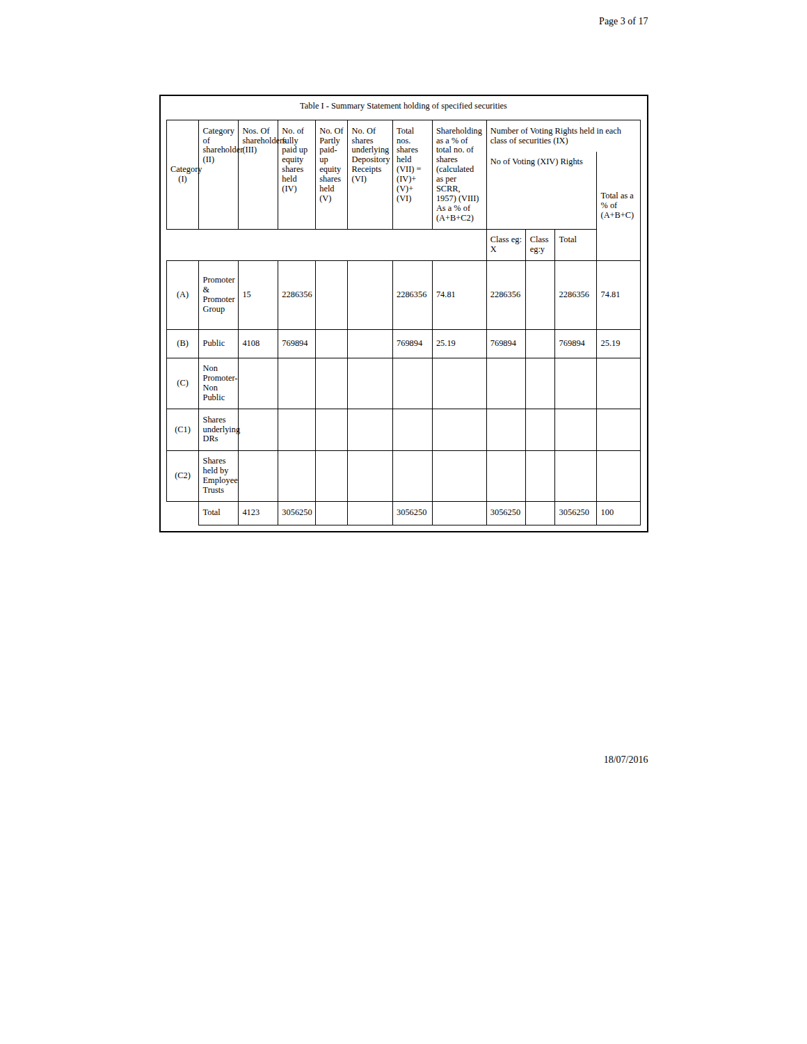Page 3 of 17
| Table I - Summary Statement holding of specified securities |
| Category (I) | Category of shareholder (II) | Nos. Of shareholders (III) | No. of fully paid up equity shares held (IV) | No. Of Partly paid-up equity shares held (V) | No. Of shares underlying Depository Receipts (VI) | Total nos. shares held (VII) = (IV)+(V)+(VI) | Shareholding as a % of total no. of shares (calculated as per SCRR, 1957) (VIII) As a % of (A+B+C2) | Number of Voting Rights held in each class of securities (IX) |
| No of Voting (XIV) Rights | Total as a % of (A+B+C) |
| | Class eg: X | Class eg:y | Total |
| (A) | Promoter & Promoter Group | 15 | 2286356 | | | 2286356 | 74.81 | 2286356 | | 2286356 | 74.81 |
| (B) | Public | 4108 | 769894 | | | 769894 | 25.19 | 769894 | | 769894 | 25.19 |
| (C) | Non Promoter- Non Public | | | | | | | | | | |
| (C1) | Shares underlying DRs | | | | | | | | | | |
| (C2) | Shares held by Employee Trusts | | | | | | | | | | |
| | Total | 4123 | 3056250 | | | 3056250 | | 3056250 | | 3056250 | 100 |
18/07/2016